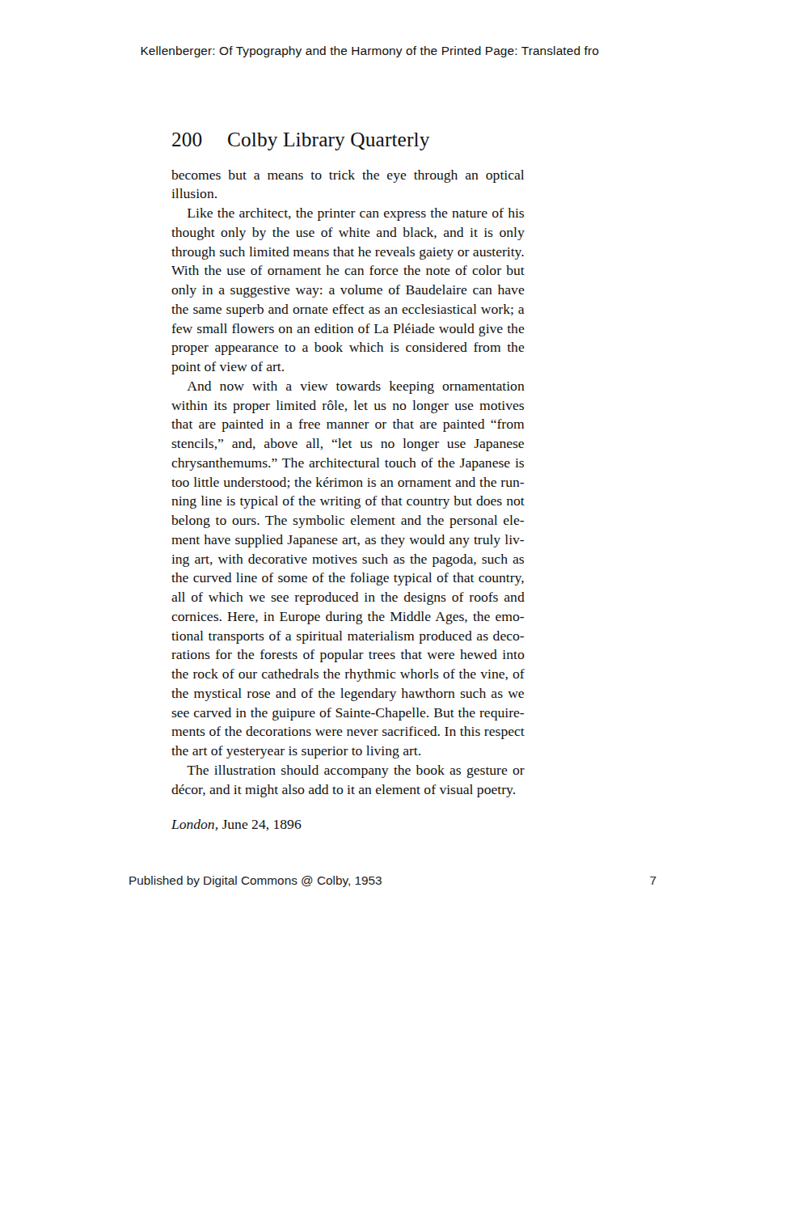Kellenberger: Of Typography and the Harmony of the Printed Page: Translated fro
200 Colby Library Quarterly
becomes but a means to trick the eye through an optical illusion.
Like the architect, the printer can express the nature of his thought only by the use of white and black, and it is only through such limited means that he reveals gaiety or austerity. With the use of ornament he can force the note of color but only in a suggestive way: a volume of Baudelaire can have the same superb and ornate effect as an ecclesiastical work; a few small flowers on an edition of La Pléiade would give the proper appearance to a book which is considered from the point of view of art.
And now with a view towards keeping ornamentation within its proper limited rôle, let us no longer use motives that are painted in a free manner or that are painted “from stencils,” and, above all, “let us no longer use Japanese chrysanthemums.” The architectural touch of the Japanese is too little understood; the kérimon is an ornament and the running line is typical of the writing of that country but does not belong to ours. The symbolic element and the personal element have supplied Japanese art, as they would any truly living art, with decorative motives such as the pagoda, such as the curved line of some of the foliage typical of that country, all of which we see reproduced in the designs of roofs and cornices. Here, in Europe during the Middle Ages, the emotional transports of a spiritual materialism produced as decorations for the forests of popular trees that were hewed into the rock of our cathedrals the rhythmic whorls of the vine, of the mystical rose and of the legendary hawthorn such as we see carved in the guipure of Sainte-Chapelle. But the requirements of the decorations were never sacrificed. In this respect the art of yesteryear is superior to living art.
The illustration should accompany the book as gesture or décor, and it might also add to it an element of visual poetry.
London, June 24, 1896
Published by Digital Commons @ Colby, 1953 7